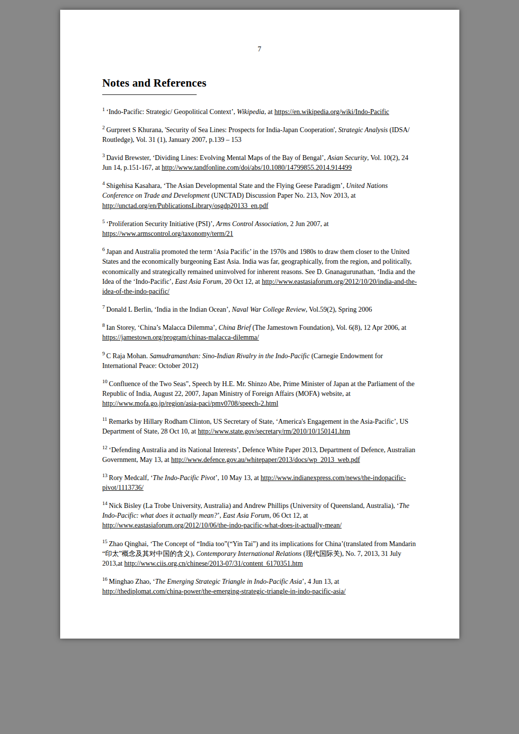7
Notes and References
1‘Indo-Pacific: Strategic/ Geopolitical Context’, Wikipedia, at https://en.wikipedia.org/wiki/Indo-Pacific
2Gurpreet S Khurana, 'Security of Sea Lines: Prospects for India-Japan Cooperation', Strategic Analysis (IDSA/ Routledge), Vol. 31 (1), January 2007, p.139 – 153
3David Brewster, ‘Dividing Lines: Evolving Mental Maps of the Bay of Bengal’, Asian Security, Vol. 10(2), 24 Jun 14, p.151-167, at http://www.tandfonline.com/doi/abs/10.1080/14799855.2014.914499
4Shigehisa Kasahara, ‘The Asian Developmental State and the Flying Geese Paradigm’, United Nations Conference on Trade and Development (UNCTAD) Discussion Paper No. 213, Nov 2013, at http://unctad.org/en/PublicationsLibrary/osgdp20133_en.pdf
5‘Proliferation Security Initiative (PSI)’, Arms Control Association, 2 Jun 2007, at https://www.armscontrol.org/taxonomy/term/21
6Japan and Australia promoted the term ‘Asia Pacific’ in the 1970s and 1980s to draw them closer to the United States and the economically burgeoning East Asia. India was far, geographically, from the region, and politically, economically and strategically remained uninvolved for inherent reasons. See D. Gnanagurunathan, ‘India and the Idea of the ‘Indo-Pacific’, East Asia Forum, 20 Oct 12, at http://www.eastasiaforum.org/2012/10/20/india-and-the-idea-of-the-indo-pacific/
7Donald L Berlin, ‘India in the Indian Ocean’, Naval War College Review, Vol.59(2), Spring 2006
8Ian Storey, ‘China’s Malacca Dilemma’, China Brief (The Jamestown Foundation), Vol. 6(8), 12 Apr 2006, at https://jamestown.org/program/chinas-malacca-dilemma/
9C Raja Mohan. Samudramanthan: Sino-Indian Rivalry in the Indo-Pacific (Carnegie Endowment for International Peace: October 2012)
10Confluence of the Two Seas", Speech by H.E. Mr. Shinzo Abe, Prime Minister of Japan at the Parliament of the Republic of India, August 22, 2007, Japan Ministry of Foreign Affairs (MOFA) website, at http://www.mofa.go.jp/region/asia-paci/pmv0708/speech-2.html
11Remarks by Hillary Rodham Clinton, US Secretary of State, ‘America's Engagement in the Asia-Pacific’, US Department of State, 28 Oct 10, at http://www.state.gov/secretary/rm/2010/10/150141.htm
12‘Defending Australia and its National Interests’, Defence White Paper 2013, Department of Defence, Australian Government, May 13, at http://www.defence.gov.au/whitepaper/2013/docs/wp_2013_web.pdf
13Rory Medcalf, ‘The Indo-Pacific Pivot’, 10 May 13, at http://www.indianexpress.com/news/the-indopacific-pivot/1113736/
14Nick Bisley (La Trobe University, Australia) and Andrew Phillips (University of Queensland, Australia), ‘The Indo-Pacific: what does it actually mean?’, East Asia Forum, 06 Oct 12, at http://www.eastasiaforum.org/2012/10/06/the-indo-pacific-what-does-it-actually-mean/
15Zhao Qinghai, ‘The Concept of “India too”(“Yin Tai”) and its implications for China’(translated from Mandarin “印太”概念及其对中国的含义), Contemporary International Relations (现代国际关), No. 7, 2013, 31 July 2013,at http://www.ciis.org.cn/chinese/2013-07/31/content_6170351.htm
16Minghao Zhao, ‘The Emerging Strategic Triangle in Indo-Pacific Asia’, 4 Jun 13, at http://thediplomat.com/china-power/the-emerging-strategic-triangle-in-indo-pacific-asia/